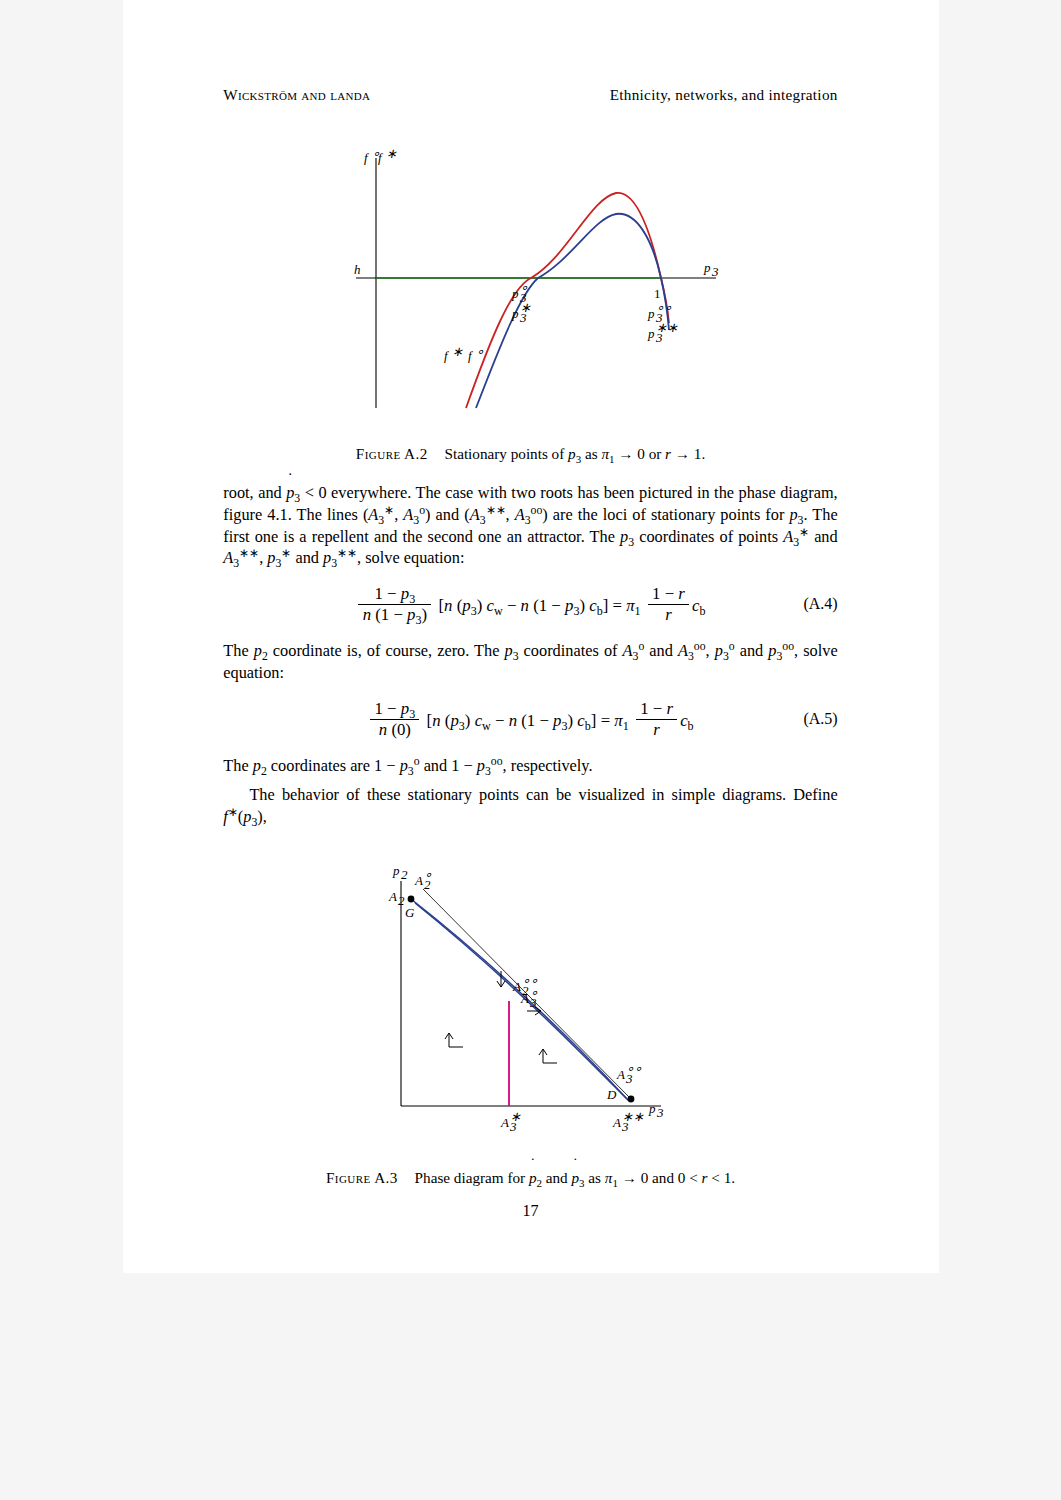Wickström and Landa
Ethnicity, networks, and integration
f ∘ f ∗ h p 3 p3∘ p3∗ 1 p3∘∘ p3∗∗ f∗ f∘
Figure A.2 Stationary points of p3 as π1 → 0 or r → 1.
root, and p3 < 0 everywhere. The case with two roots has been pictured in the phase diagram, figure 4.1. The lines (A3∗, A3o) and (A3∗∗, A3oo) are the loci of stationary points for p3. The first one is a repellent and the second one an attractor. The p3 coordinates of points A3∗ and A3∗∗, p3∗ and p3∗∗, solve equation:
1 − p3 n (1 − p3) [n (p3) cw − n (1 − p3) cb] = π1 1 − r r cb
(A.4)
The p2 coordinate is, of course, zero. The p3 coordinates of A3o and A3oo, p3o and p3oo, solve equation:
1 − p3 n (0) [n (p3) cw − n (1 − p3) cb] = π1 1 − r r cb
(A.5)
The p2 coordinates are 1 − p3o and 1 − p3oo, respectively.
The behavior of these stationary points can be visualized in simple diagrams. Define f∗(p3),
p2 p3 A2∘ A2 G A2∘∘ A3∘ A3∘∘ D A3∗ A3∗∗
Figure A.3 Phase diagram for p2 and p3 as π1 → 0 and 0 < r < 1.
17